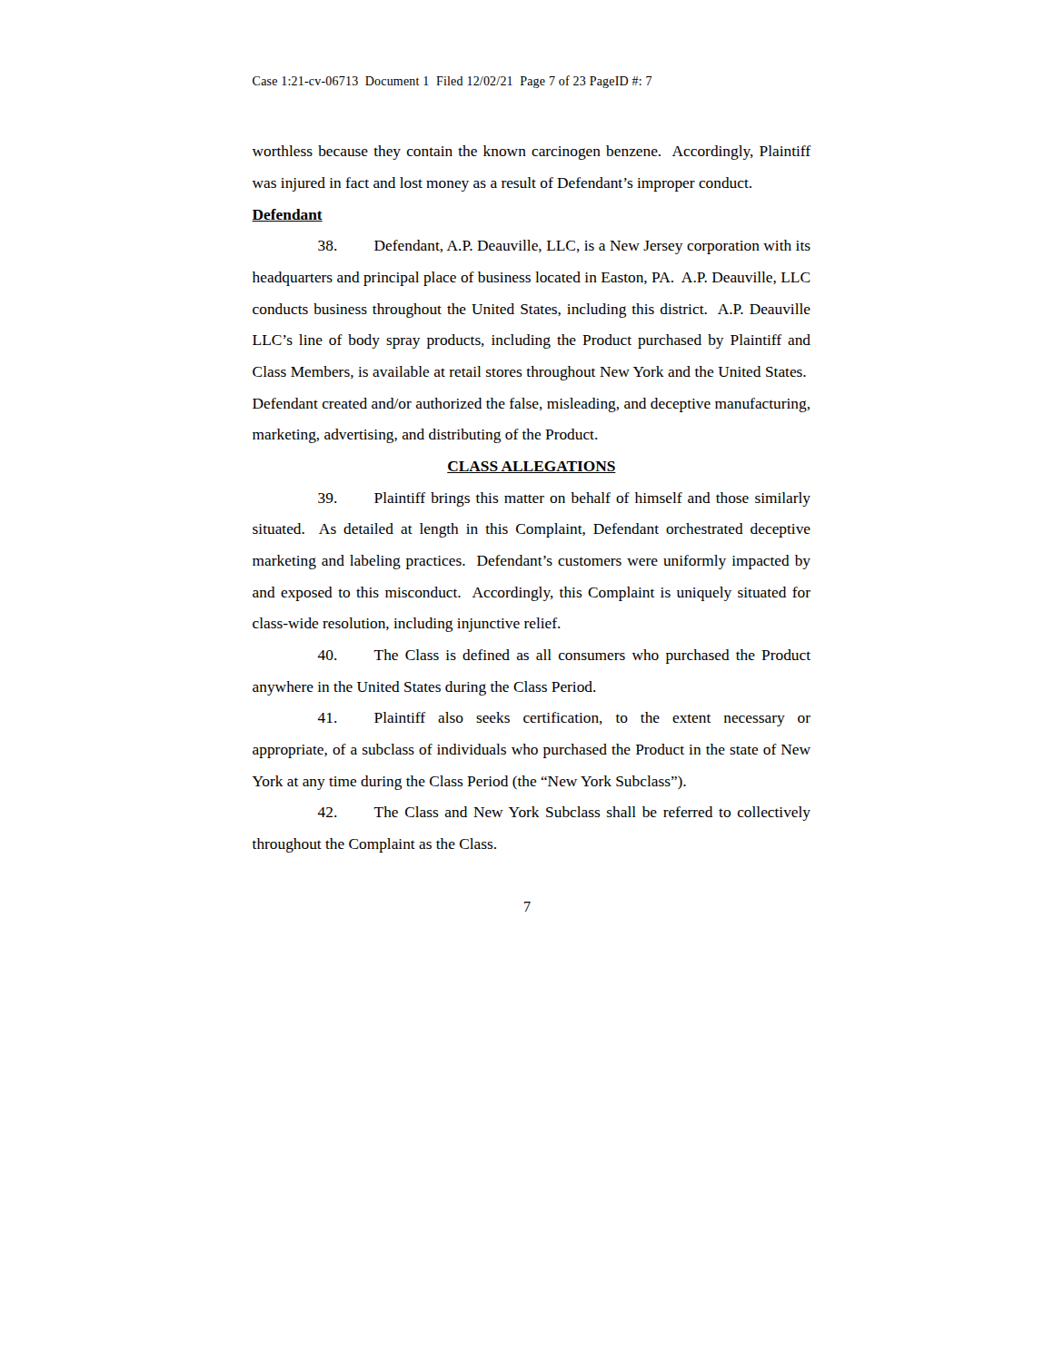Case 1:21-cv-06713 Document 1 Filed 12/02/21 Page 7 of 23 PageID #: 7
worthless because they contain the known carcinogen benzene. Accordingly, Plaintiff was injured in fact and lost money as a result of Defendant’s improper conduct.
Defendant
38. Defendant, A.P. Deauville, LLC, is a New Jersey corporation with its headquarters and principal place of business located in Easton, PA. A.P. Deauville, LLC conducts business throughout the United States, including this district. A.P. Deauville LLC’s line of body spray products, including the Product purchased by Plaintiff and Class Members, is available at retail stores throughout New York and the United States. Defendant created and/or authorized the false, misleading, and deceptive manufacturing, marketing, advertising, and distributing of the Product.
CLASS ALLEGATIONS
39. Plaintiff brings this matter on behalf of himself and those similarly situated. As detailed at length in this Complaint, Defendant orchestrated deceptive marketing and labeling practices. Defendant’s customers were uniformly impacted by and exposed to this misconduct. Accordingly, this Complaint is uniquely situated for class-wide resolution, including injunctive relief.
40. The Class is defined as all consumers who purchased the Product anywhere in the United States during the Class Period.
41. Plaintiff also seeks certification, to the extent necessary or appropriate, of a subclass of individuals who purchased the Product in the state of New York at any time during the Class Period (the “New York Subclass”).
42. The Class and New York Subclass shall be referred to collectively throughout the Complaint as the Class.
7